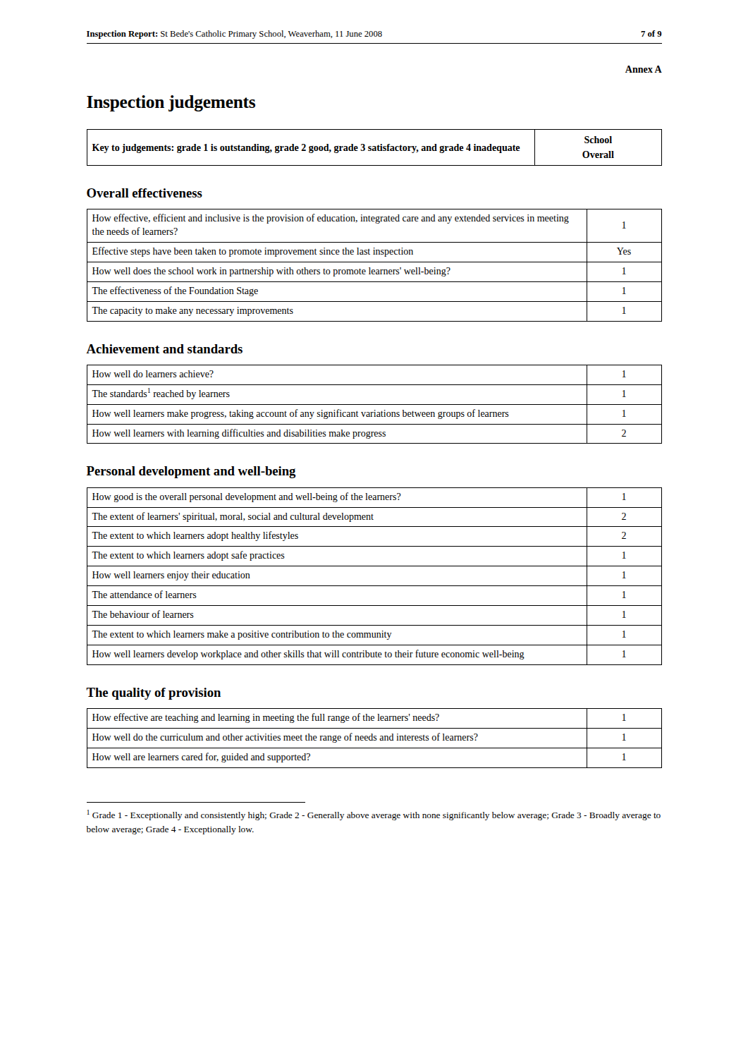Inspection Report: St Bede's Catholic Primary School, Weaverham, 11 June 2008
7 of 9
Annex A
Inspection judgements
| Key to judgements: grade 1 is outstanding, grade 2 good, grade 3 satisfactory, and grade 4 inadequate | School Overall |
Overall effectiveness
| How effective, efficient and inclusive is the provision of education, integrated care and any extended services in meeting the needs of learners? | 1 |
| Effective steps have been taken to promote improvement since the last inspection | Yes |
| How well does the school work in partnership with others to promote learners' well-being? | 1 |
| The effectiveness of the Foundation Stage | 1 |
| The capacity to make any necessary improvements | 1 |
Achievement and standards
| How well do learners achieve? | 1 |
| The standards 1 reached by learners | 1 |
| How well learners make progress, taking account of any significant variations between groups of learners | 1 |
| How well learners with learning difficulties and disabilities make progress | 2 |
Personal development and well-being
| How good is the overall personal development and well-being of the learners? | 1 |
| The extent of learners' spiritual, moral, social and cultural development | 2 |
| The extent to which learners adopt healthy lifestyles | 2 |
| The extent to which learners adopt safe practices | 1 |
| How well learners enjoy their education | 1 |
| The attendance of learners | 1 |
| The behaviour of learners | 1 |
| The extent to which learners make a positive contribution to the community | 1 |
| How well learners develop workplace and other skills that will contribute to their future economic well-being | 1 |
The quality of provision
| How effective are teaching and learning in meeting the full range of the learners' needs? | 1 |
| How well do the curriculum and other activities meet the range of needs and interests of learners? | 1 |
| How well are learners cared for, guided and supported? | 1 |
1 Grade 1 - Exceptionally and consistently high; Grade 2 - Generally above average with none significantly below average; Grade 3 - Broadly average to below average; Grade 4 - Exceptionally low.